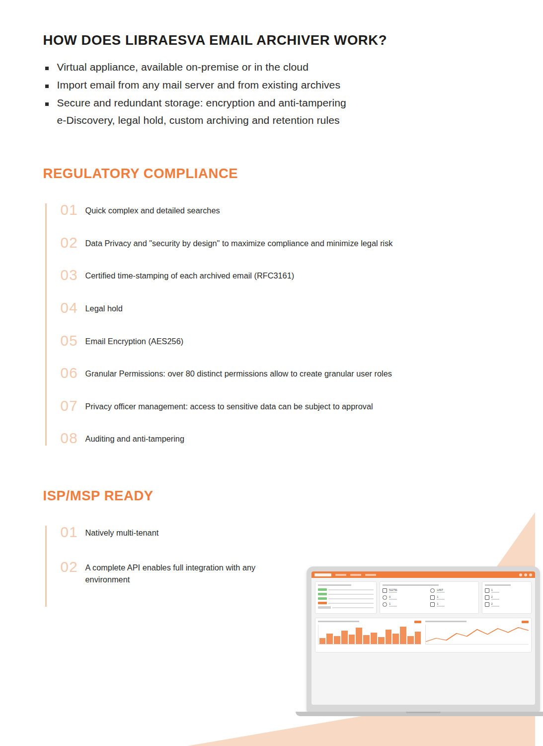How does LibraESVA Email Archiver work?
Virtual appliance, available on-premise or in the cloud
Import email from any mail server and from existing archives
Secure and redundant storage: encryption and anti-tampering
e-Discovery, legal hold, custom archiving and retention rules
Regulatory Compliance
01 Quick complex and detailed searches
02 Data Privacy and "security by design" to maximize compliance and minimize legal risk
03 Certified time-stamping of each archived email (RFC3161)
04 Legal hold
05 Email Encryption (AES256)
06 Granular Permissions: over 80 distinct permissions allow to create granular user roles
07 Privacy officer management: access to sensitive data can be subject to approval
08 Auditing and anti-tampering
ISP/MSP Ready
01 Natively multi-tenant
02 A complete API enables full integration with any environment
512791
LAST
0
1
1
1
1
2
2